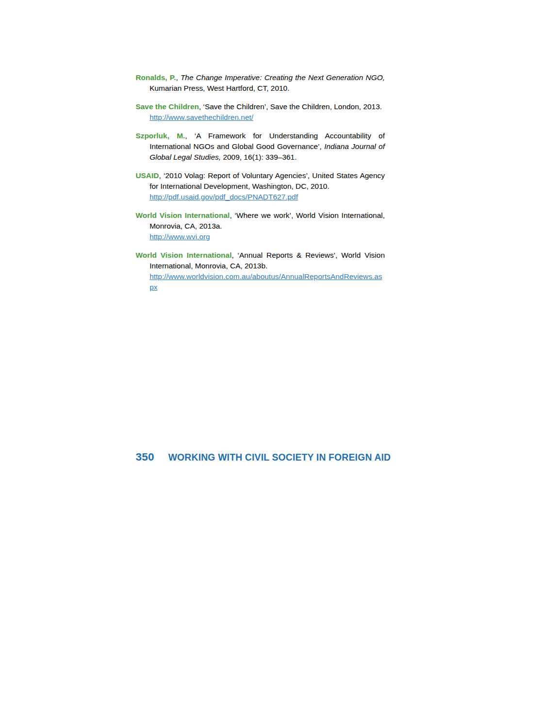Ronalds, P., The Change Imperative: Creating the Next Generation NGO, Kumarian Press, West Hartford, CT, 2010.
Save the Children, ‘Save the Children’, Save the Children, London, 2013.
http://www.savethechildren.net/
Szporluk, M., ‘A Framework for Understanding Accountability of International NGOs and Global Good Governance’, Indiana Journal of Global Legal Studies, 2009, 16(1): 339–361.
USAID, ‘2010 Volag: Report of Voluntary Agencies’, United States Agency for International Development, Washington, DC, 2010.
http://pdf.usaid.gov/pdf_docs/PNADT627.pdf
World Vision International, ‘Where we work’, World Vision International, Monrovia, CA, 2013a.
http://www.wvi.org
World Vision International, ‘Annual Reports & Reviews’, World Vision International, Monrovia, CA, 2013b.
http://www.worldvision.com.au/aboutus/AnnualReportsAndReviews.aspx
350 Working with Civil Society in Foreign Aid